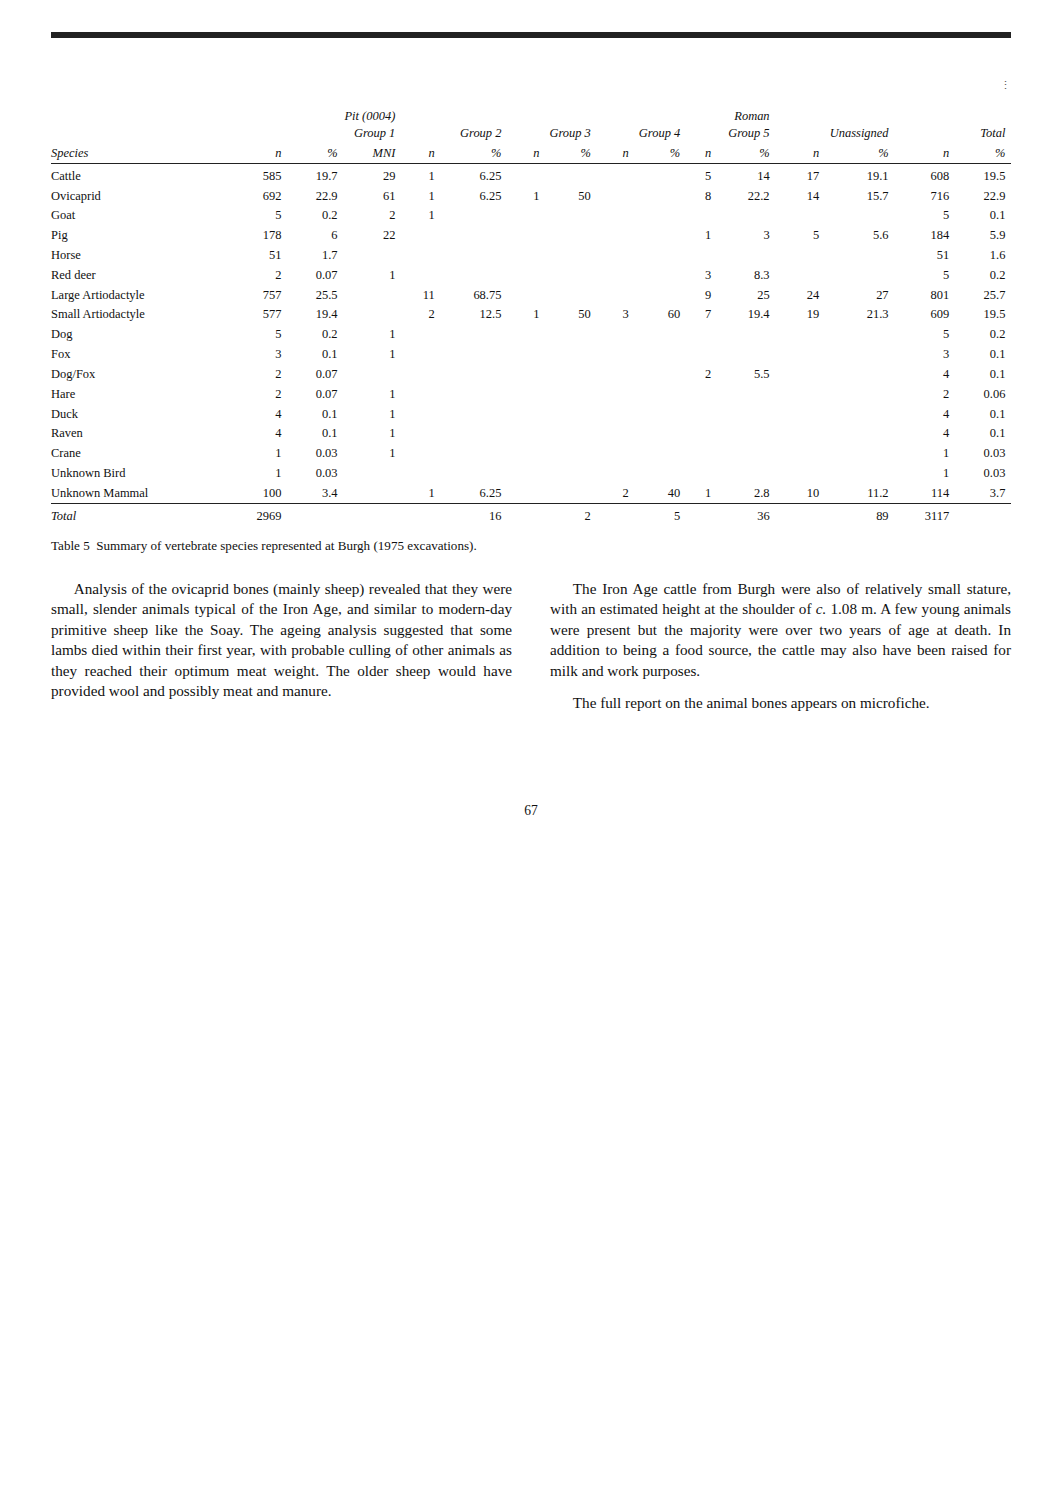⋮
Table 5 Summary of vertebrate species represented at Burgh (1975 excavations).
| | Pit (0004) Group 1 | Group 2 | Group 3 | Group 4 | Roman Group 5 | Unassigned | Total |
| --- | --- | --- | --- | --- | --- | --- | --- |
| Species | n | % | MNI | n | % | n | % | n | % | n | % | n | % | n | % |
| Cattle | 585 | 19.7 | 29 | 1 | 6.25 | | | | | 5 | 14 | 17 | 19.1 | 608 | 19.5 |
| Ovicaprid | 692 | 22.9 | 61 | 1 | 6.25 | 1 | 50 | | | 8 | 22.2 | 14 | 15.7 | 716 | 22.9 |
| Goat | 5 | 0.2 | 2 | 1 | | | | | | | | | | 5 | 0.1 |
| Pig | 178 | 6 | 22 | | | | | | | 1 | 3 | 5 | 5.6 | 184 | 5.9 |
| Horse | 51 | 1.7 | | | | | | | | | | | | 51 | 1.6 |
| Red deer | 2 | 0.07 | 1 | | | | | | | 3 | 8.3 | | | 5 | 0.2 |
| Large Artiodactyle | 757 | 25.5 | | 11 | 68.75 | | | | | 9 | 25 | 24 | 27 | 801 | 25.7 |
| Small Artiodactyle | 577 | 19.4 | | 2 | 12.5 | 1 | 50 | 3 | 60 | 7 | 19.4 | 19 | 21.3 | 609 | 19.5 |
| Dog | 5 | 0.2 | 1 | | | | | | | | | | | 5 | 0.2 |
| Fox | 3 | 0.1 | 1 | | | | | | | | | | | 3 | 0.1 |
| Dog/Fox | 2 | 0.07 | | | | | | | | 2 | 5.5 | | | 4 | 0.1 |
| Hare | 2 | 0.07 | 1 | | | | | | | | | | | 2 | 0.06 |
| Duck | 4 | 0.1 | 1 | | | | | | | | | | | 4 | 0.1 |
| Raven | 4 | 0.1 | 1 | | | | | | | | | | | 4 | 0.1 |
| Crane | 1 | 0.03 | 1 | | | | | | | | | | | 1 | 0.03 |
| Unknown Bird | 1 | 0.03 | | | | | | | | | | | | 1 | 0.03 |
| Unknown Mammal | 100 | 3.4 | | 1 | 6.25 | | | 2 | 40 | 1 | 2.8 | 10 | 11.2 | 114 | 3.7 |
| Total | 2969 | | | 16 | 2 | 5 | 36 | 89 | 3117 | |
Analysis of the ovicaprid bones (mainly sheep) revealed that they were small, slender animals typical of the Iron Age, and similar to modern-day primitive sheep like the Soay. The ageing analysis suggested that some lambs died within their first year, with probable culling of other animals as they reached their optimum meat weight. The older sheep would have provided wool and possibly meat and manure.
The Iron Age cattle from Burgh were also of relatively small stature, with an estimated height at the shoulder of c. 1.08 m. A few young animals were present but the majority were over two years of age at death. In addition to being a food source, the cattle may also have been raised for milk and work purposes.
The full report on the animal bones appears on microfiche.
67